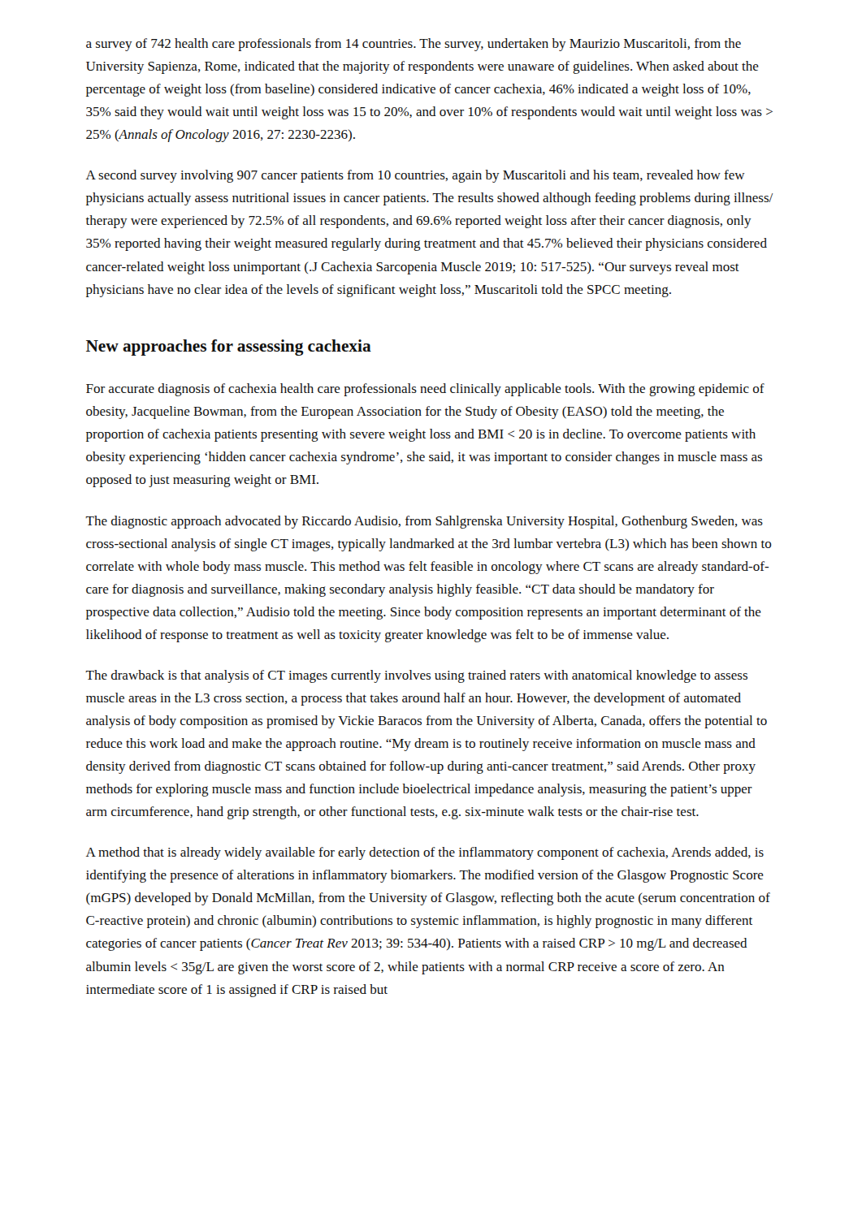a survey of 742 health care professionals from 14 countries. The survey, undertaken by Maurizio Muscaritoli, from the University Sapienza, Rome, indicated that the majority of respondents were unaware of guidelines. When asked about the percentage of weight loss (from baseline) considered indicative of cancer cachexia, 46% indicated a weight loss of 10%, 35% said they would wait until weight loss was 15 to 20%, and over 10% of respondents would wait until weight loss was > 25% (Annals of Oncology 2016, 27: 2230-2236).
A second survey involving 907 cancer patients from 10 countries, again by Muscaritoli and his team, revealed how few physicians actually assess nutritional issues in cancer patients. The results showed although feeding problems during illness/ therapy were experienced by 72.5% of all respondents, and 69.6% reported weight loss after their cancer diagnosis, only 35% reported having their weight measured regularly during treatment and that 45.7% believed their physicians considered cancer-related weight loss unimportant (.J Cachexia Sarcopenia Muscle 2019; 10: 517-525). “Our surveys reveal most physicians have no clear idea of the levels of significant weight loss,” Muscaritoli told the SPCC meeting.
New approaches for assessing cachexia
For accurate diagnosis of cachexia health care professionals need clinically applicable tools. With the growing epidemic of obesity, Jacqueline Bowman, from the European Association for the Study of Obesity (EASO) told the meeting, the proportion of cachexia patients presenting with severe weight loss and BMI < 20 is in decline. To overcome patients with obesity experiencing ‘hidden cancer cachexia syndrome’, she said, it was important to consider changes in muscle mass as opposed to just measuring weight or BMI.
The diagnostic approach advocated by Riccardo Audisio, from Sahlgrenska University Hospital, Gothenburg Sweden, was cross-sectional analysis of single CT images, typically landmarked at the 3rd lumbar vertebra (L3) which has been shown to correlate with whole body mass muscle. This method was felt feasible in oncology where CT scans are already standard-of-care for diagnosis and surveillance, making secondary analysis highly feasible. “CT data should be mandatory for prospective data collection,” Audisio told the meeting. Since body composition represents an important determinant of the likelihood of response to treatment as well as toxicity greater knowledge was felt to be of immense value.
The drawback is that analysis of CT images currently involves using trained raters with anatomical knowledge to assess muscle areas in the L3 cross section, a process that takes around half an hour. However, the development of automated analysis of body composition as promised by Vickie Baracos from the University of Alberta, Canada, offers the potential to reduce this work load and make the approach routine. “My dream is to routinely receive information on muscle mass and density derived from diagnostic CT scans obtained for follow-up during anti-cancer treatment,” said Arends. Other proxy methods for exploring muscle mass and function include bioelectrical impedance analysis, measuring the patient’s upper arm circumference, hand grip strength, or other functional tests, e.g. six-minute walk tests or the chair-rise test.
A method that is already widely available for early detection of the inflammatory component of cachexia, Arends added, is identifying the presence of alterations in inflammatory biomarkers. The modified version of the Glasgow Prognostic Score (mGPS) developed by Donald McMillan, from the University of Glasgow, reflecting both the acute (serum concentration of C-reactive protein) and chronic (albumin) contributions to systemic inflammation, is highly prognostic in many different categories of cancer patients (Cancer Treat Rev 2013; 39: 534-40). Patients with a raised CRP > 10 mg/L and decreased albumin levels < 35g/L are given the worst score of 2, while patients with a normal CRP receive a score of zero. An intermediate score of 1 is assigned if CRP is raised but